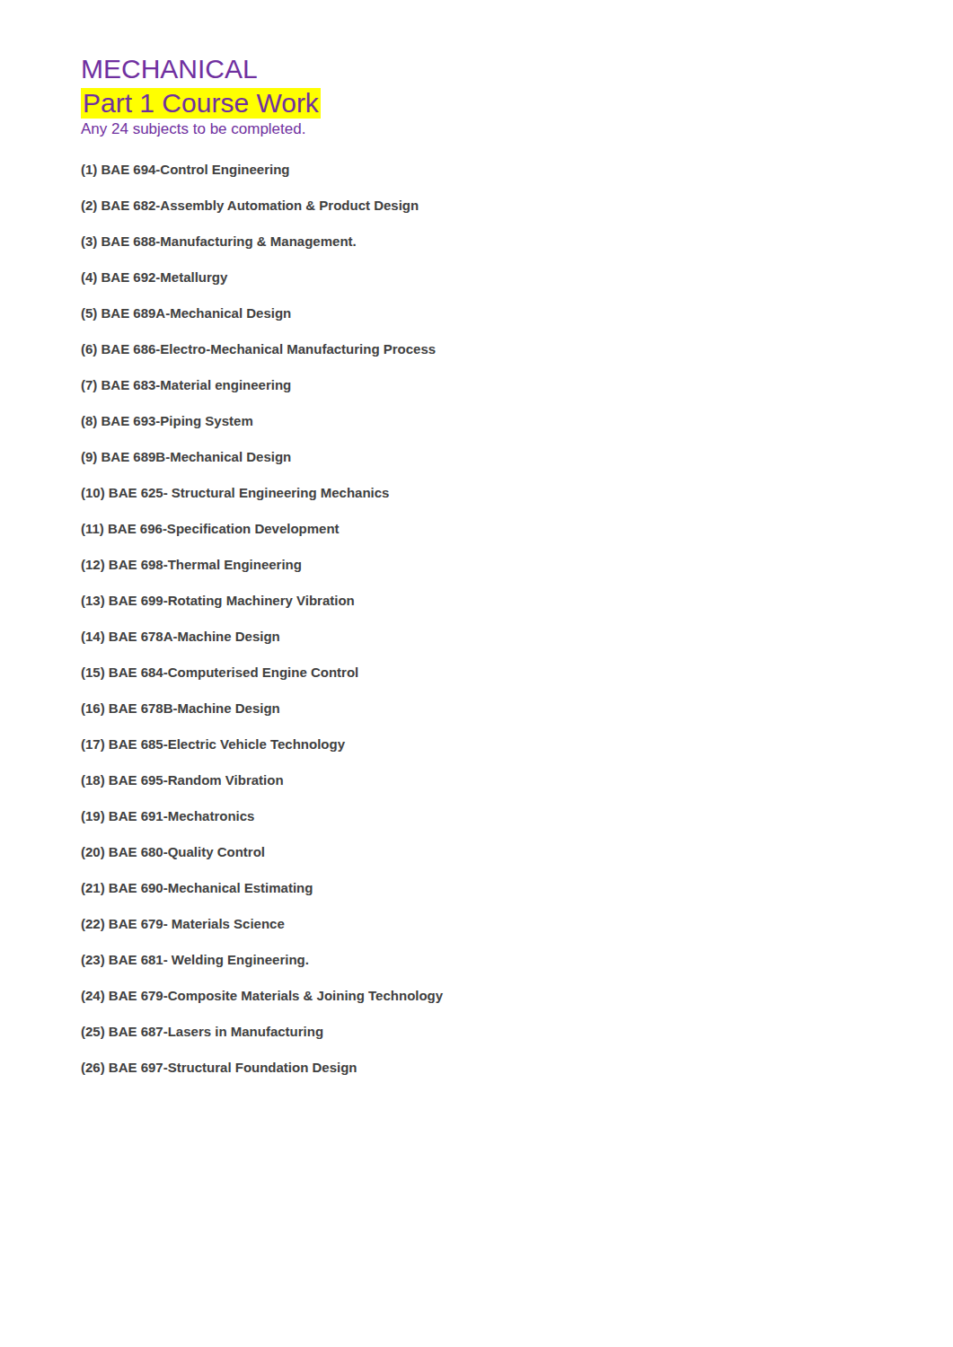MECHANICAL
Part 1 Course Work
Any 24 subjects to be completed.
(1) BAE 694-Control Engineering
(2) BAE 682-Assembly Automation & Product Design
(3) BAE 688-Manufacturing & Management.
(4) BAE 692-Metallurgy
(5) BAE 689A-Mechanical Design
(6) BAE 686-Electro-Mechanical Manufacturing Process
(7) BAE 683-Material engineering
(8) BAE 693-Piping System
(9) BAE 689B-Mechanical Design
(10) BAE 625- Structural Engineering Mechanics
(11) BAE 696-Specification Development
(12) BAE 698-Thermal Engineering
(13) BAE 699-Rotating Machinery Vibration
(14) BAE 678A-Machine Design
(15) BAE 684-Computerised Engine Control
(16) BAE 678B-Machine Design
(17) BAE 685-Electric Vehicle Technology
(18) BAE 695-Random Vibration
(19) BAE 691-Mechatronics
(20) BAE 680-Quality Control
(21) BAE 690-Mechanical Estimating
(22) BAE 679- Materials Science
(23) BAE 681- Welding Engineering.
(24) BAE 679-Composite Materials & Joining Technology
(25) BAE 687-Lasers in Manufacturing
(26) BAE 697-Structural Foundation Design